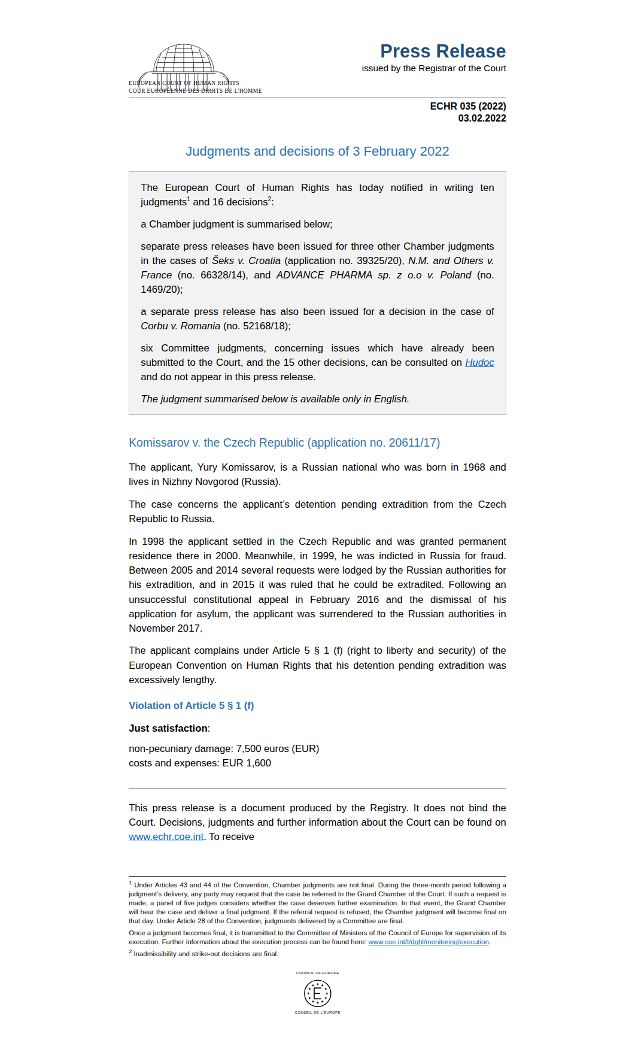EUROPEAN COURT OF HUMAN RIGHTS COUR EUROPÉENNE DES DROITS DE L'HOMME
Press Release
issued by the Registrar of the Court
ECHR 035 (2022)
03.02.2022
Judgments and decisions of 3 February 2022
The European Court of Human Rights has today notified in writing ten judgments1 and 16 decisions2:
a Chamber judgment is summarised below;
separate press releases have been issued for three other Chamber judgments in the cases of Šeks v. Croatia (application no. 39325/20), N.M. and Others v. France (no. 66328/14), and ADVANCE PHARMA sp. z o.o v. Poland (no. 1469/20);
a separate press release has also been issued for a decision in the case of Corbu v. Romania (no. 52168/18);
six Committee judgments, concerning issues which have already been submitted to the Court, and the 15 other decisions, can be consulted on Hudoc and do not appear in this press release.
The judgment summarised below is available only in English.
Komissarov v. the Czech Republic (application no. 20611/17)
The applicant, Yury Komissarov, is a Russian national who was born in 1968 and lives in Nizhny Novgorod (Russia).
The case concerns the applicant’s detention pending extradition from the Czech Republic to Russia.
In 1998 the applicant settled in the Czech Republic and was granted permanent residence there in 2000. Meanwhile, in 1999, he was indicted in Russia for fraud. Between 2005 and 2014 several requests were lodged by the Russian authorities for his extradition, and in 2015 it was ruled that he could be extradited. Following an unsuccessful constitutional appeal in February 2016 and the dismissal of his application for asylum, the applicant was surrendered to the Russian authorities in November 2017.
The applicant complains under Article 5 § 1 (f) (right to liberty and security) of the European Convention on Human Rights that his detention pending extradition was excessively lengthy.
Violation of Article 5 § 1 (f)
Just satisfaction:
non-pecuniary damage: 7,500 euros (EUR)
costs and expenses: EUR 1,600
This press release is a document produced by the Registry. It does not bind the Court. Decisions, judgments and further information about the Court can be found on www.echr.coe.int. To receive
1 Under Articles 43 and 44 of the Convention, Chamber judgments are not final. During the three-month period following a judgment’s delivery, any party may request that the case be referred to the Grand Chamber of the Court. If such a request is made, a panel of five judges considers whether the case deserves further examination. In that event, the Grand Chamber will hear the case and deliver a final judgment. If the referral request is refused, the Chamber judgment will become final on that day. Under Article 28 of the Convention, judgments delivered by a Committee are final.
Once a judgment becomes final, it is transmitted to the Committee of Ministers of the Council of Europe for supervision of its execution. Further information about the execution process can be found here: www.coe.int/t/dghl/monitoring/execution.
2 Inadmissibility and strike-out decisions are final.
COUNCIL OF EUROPE CONSEIL DE L'EUROPE